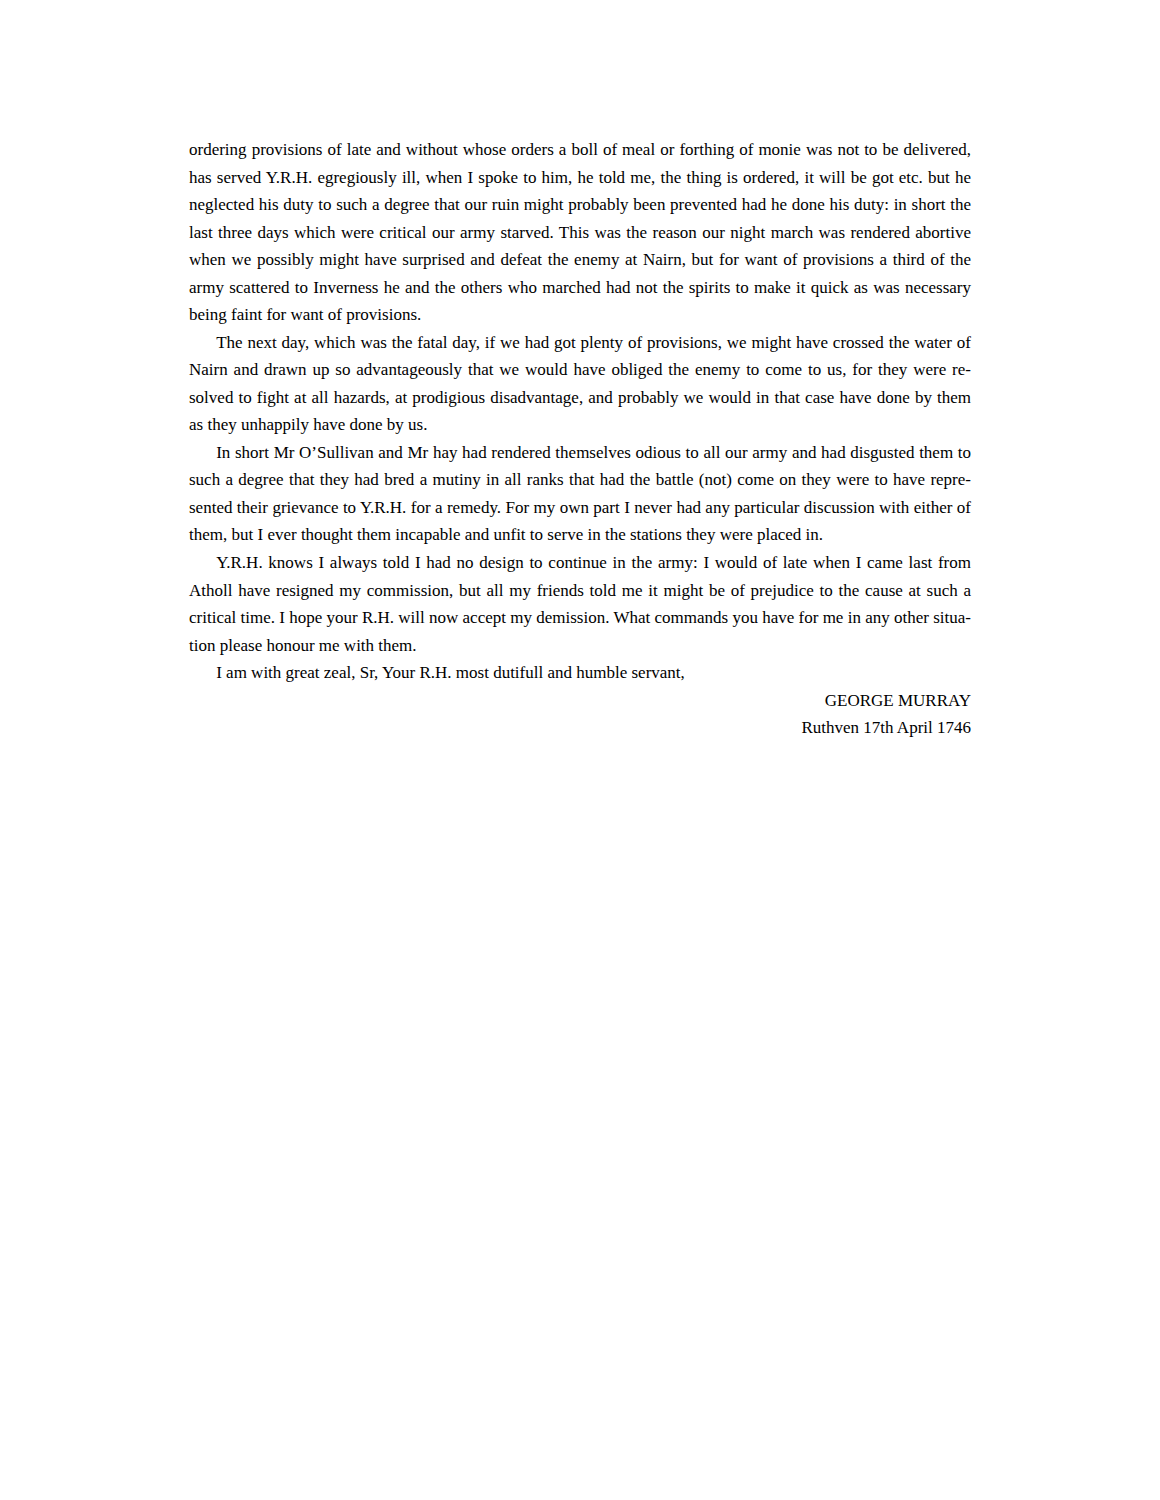ordering provisions of late and without whose orders a boll of meal or forthing of monie was not to be delivered, has served Y.R.H. egregiously ill, when I spoke to him, he told me, the thing is ordered, it will be got etc. but he neglected his duty to such a degree that our ruin might probably been prevented had he done his duty: in short the last three days which were critical our army starved. This was the reason our night march was rendered abortive when we possibly might have surprised and defeat the enemy at Nairn, but for want of provisions a third of the army scattered to Inverness he and the others who marched had not the spirits to make it quick as was necessary being faint for want of provisions.
The next day, which was the fatal day, if we had got plenty of provisions, we might have crossed the water of Nairn and drawn up so advantageously that we would have obliged the enemy to come to us, for they were resolved to fight at all hazards, at prodigious disadvantage, and probably we would in that case have done by them as they unhappily have done by us.
In short Mr O’Sullivan and Mr hay had rendered themselves odious to all our army and had disgusted them to such a degree that they had bred a mutiny in all ranks that had the battle (not) come on they were to have represented their grievance to Y.R.H. for a remedy. For my own part I never had any particular discussion with either of them, but I ever thought them incapable and unfit to serve in the stations they were placed in.
Y.R.H. knows I always told I had no design to continue in the army: I would of late when I came last from Atholl have resigned my commission, but all my friends told me it might be of prejudice to the cause at such a critical time. I hope your R.H. will now accept my demission. What commands you have for me in any other situation please honour me with them.
I am with great zeal, Sr, Your R.H. most dutifull and humble servant,
GEORGE MURRAY
Ruthven 17th April 1746